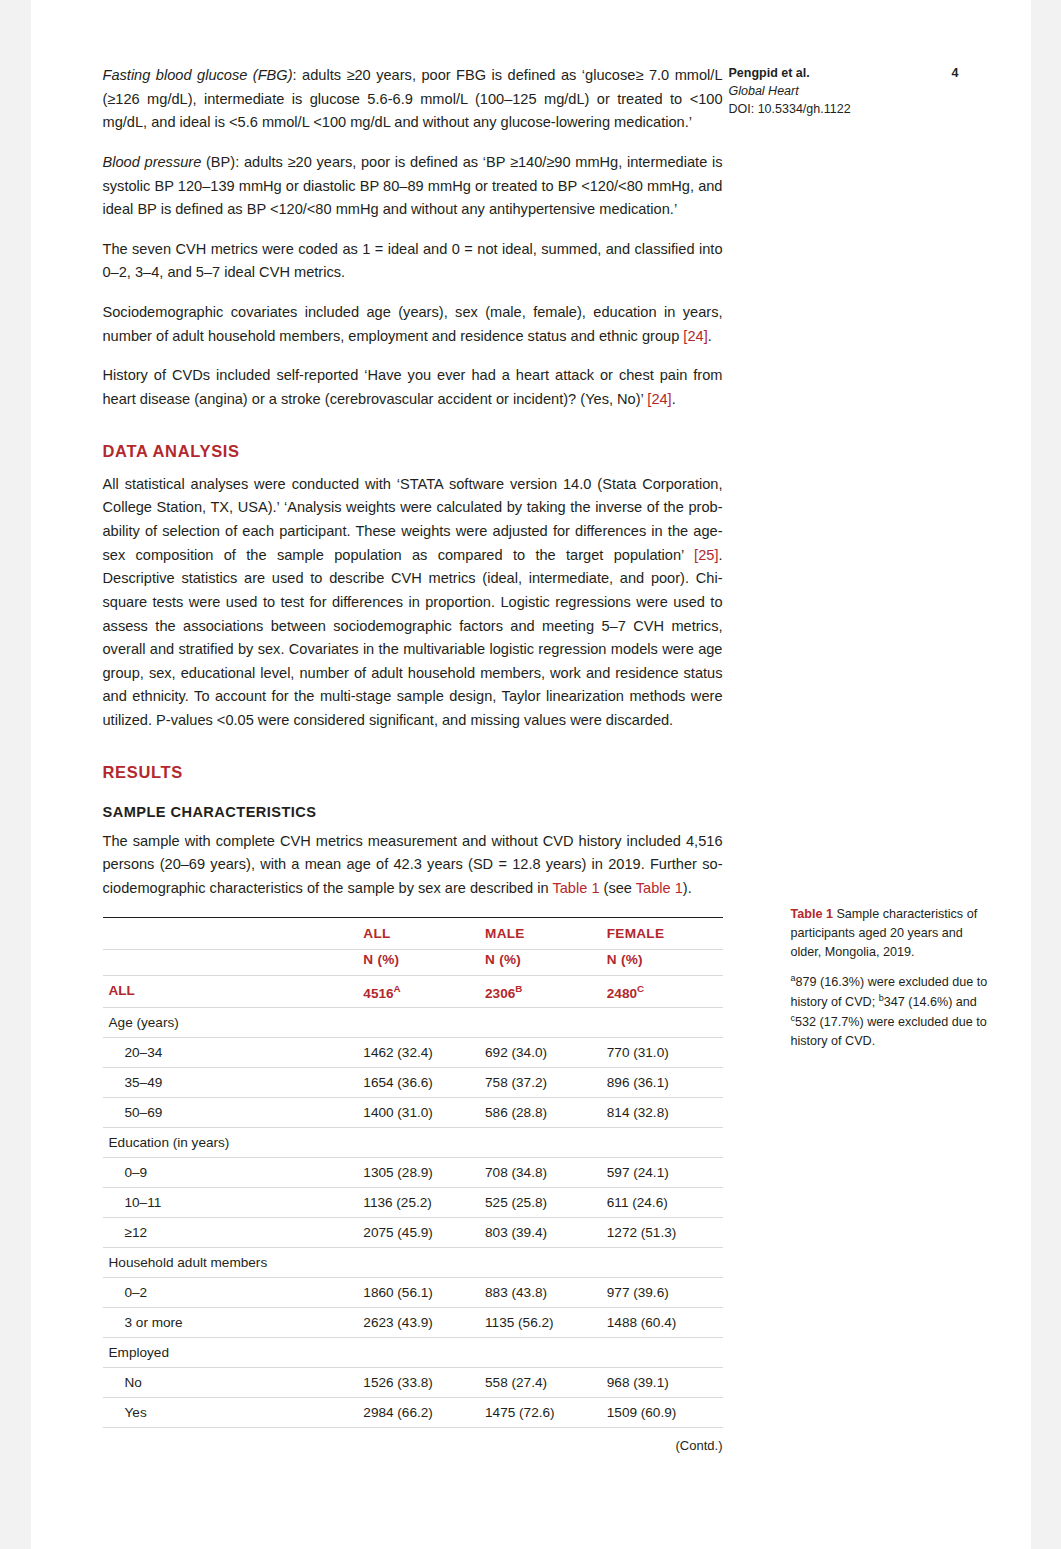4
Pengpid et al.
Global Heart
DOI: 10.5334/gh.1122
Fasting blood glucose (FBG): adults ≥20 years, poor FBG is defined as ‘glucose≥ 7.0 mmol/L (≥126 mg/dL), intermediate is glucose 5.6-6.9 mmol/L (100–125 mg/dL) or treated to <100 mg/dL, and ideal is <5.6 mmol/L <100 mg/dL and without any glucose-lowering medication.’
Blood pressure (BP): adults ≥20 years, poor is defined as ‘BP ≥140/≥90 mmHg, intermediate is systolic BP 120–139 mmHg or diastolic BP 80–89 mmHg or treated to BP <120/<80 mmHg, and ideal BP is defined as BP <120/<80 mmHg and without any antihypertensive medication.’
The seven CVH metrics were coded as 1 = ideal and 0 = not ideal, summed, and classified into 0–2, 3–4, and 5–7 ideal CVH metrics.
Sociodemographic covariates included age (years), sex (male, female), education in years, number of adult household members, employment and residence status and ethnic group [24].
History of CVDs included self-reported ‘Have you ever had a heart attack or chest pain from heart disease (angina) or a stroke (cerebrovascular accident or incident)? (Yes, No)’ [24].
Data analysis
All statistical analyses were conducted with ‘STATA software version 14.0 (Stata Corporation, College Station, TX, USA).’ ‘Analysis weights were calculated by taking the inverse of the probability of selection of each participant. These weights were adjusted for differences in the age-sex composition of the sample population as compared to the target population’ [25]. Descriptive statistics are used to describe CVH metrics (ideal, intermediate, and poor). Chi-square tests were used to test for differences in proportion. Logistic regressions were used to assess the associations between sociodemographic factors and meeting 5–7 CVH metrics, overall and stratified by sex. Covariates in the multivariable logistic regression models were age group, sex, educational level, number of adult household members, work and residence status and ethnicity. To account for the multi-stage sample design, Taylor linearization methods were utilized. P-values <0.05 were considered significant, and missing values were discarded.
Results
Sample characteristics
The sample with complete CVH metrics measurement and without CVD history included 4,516 persons (20–69 years), with a mean age of 42.3 years (SD = 12.8 years) in 2019. Further sociodemographic characteristics of the sample by sex are described in Table 1 (see Table 1).
| | ALL | MALE | FEMALE |
| --- | --- | --- | --- |
| | N (%) | N (%) | N (%) |
| ALL | 4516 A | 2306 B | 2480 C |
| Age (years) | | | |
| 20–34 | 1462 (32.4) | 692 (34.0) | 770 (31.0) |
| 35–49 | 1654 (36.6) | 758 (37.2) | 896 (36.1) |
| 50–69 | 1400 (31.0) | 586 (28.8) | 814 (32.8) |
| Education (in years) | | | |
| 0–9 | 1305 (28.9) | 708 (34.8) | 597 (24.1) |
| 10–11 | 1136 (25.2) | 525 (25.8) | 611 (24.6) |
| ≥12 | 2075 (45.9) | 803 (39.4) | 1272 (51.3) |
| Household adult members | | | |
| 0–2 | 1860 (56.1) | 883 (43.8) | 977 (39.6) |
| 3 or more | 2623 (43.9) | 1135 (56.2) | 1488 (60.4) |
| Employed | | | |
| No | 1526 (33.8) | 558 (27.4) | 968 (39.1) |
| Yes | 2984 (66.2) | 1475 (72.6) | 1509 (60.9) |
(Contd.)
Table 1 Sample characteristics of participants aged 20 years and older, Mongolia, 2019.
a879 (16.3%) were excluded due to history of CVD; b347 (14.6%) and c532 (17.7%) were excluded due to history of CVD.